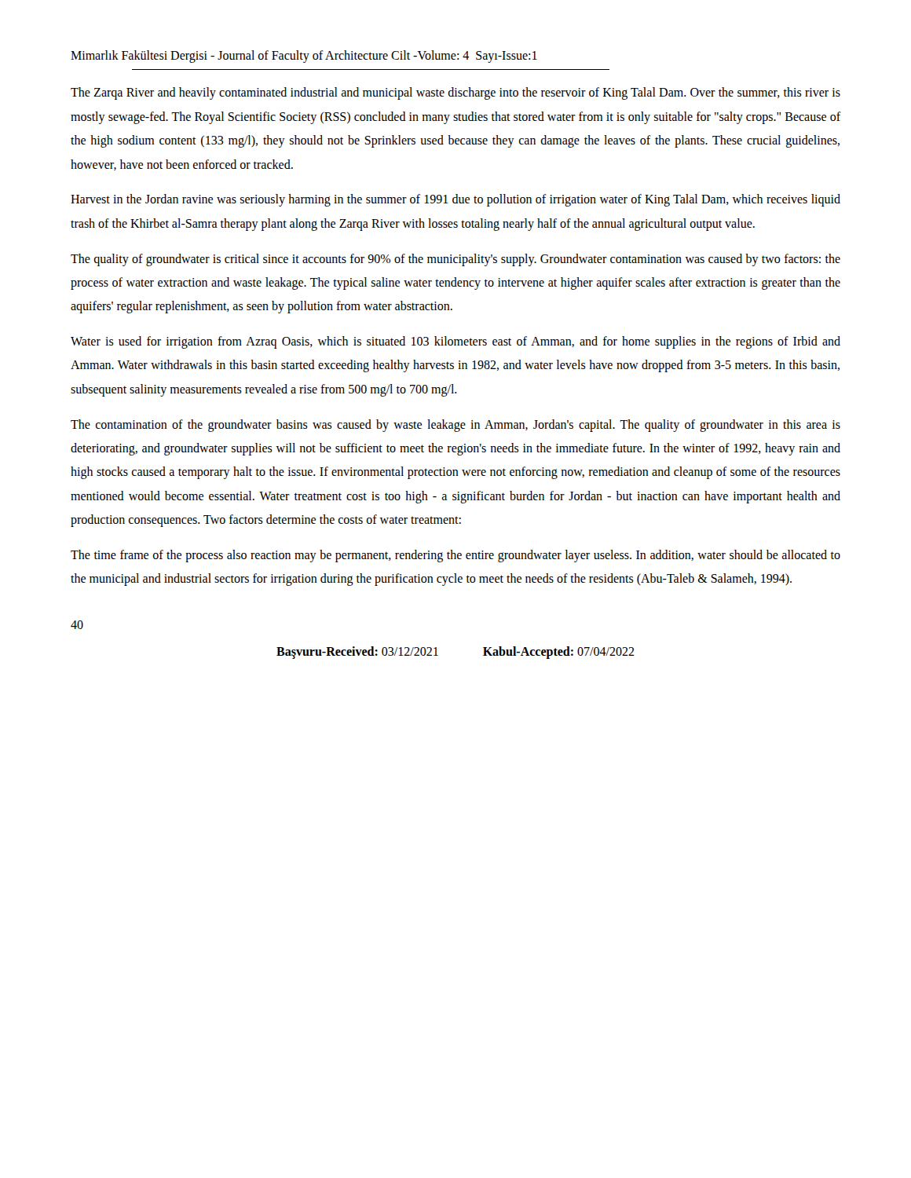Mimarlık Fakültesi Dergisi - Journal of Faculty of Architecture Cilt -Volume: 4 Sayı-Issue:1
The Zarqa River and heavily contaminated industrial and municipal waste discharge into the reservoir of King Talal Dam. Over the summer, this river is mostly sewage-fed. The Royal Scientific Society (RSS) concluded in many studies that stored water from it is only suitable for "salty crops." Because of the high sodium content (133 mg/l), they should not be Sprinklers used because they can damage the leaves of the plants. These crucial guidelines, however, have not been enforced or tracked.
Harvest in the Jordan ravine was seriously harming in the summer of 1991 due to pollution of irrigation water of King Talal Dam, which receives liquid trash of the Khirbet al-Samra therapy plant along the Zarqa River with losses totaling nearly half of the annual agricultural output value.
The quality of groundwater is critical since it accounts for 90% of the municipality's supply. Groundwater contamination was caused by two factors: the process of water extraction and waste leakage. The typical saline water tendency to intervene at higher aquifer scales after extraction is greater than the aquifers' regular replenishment, as seen by pollution from water abstraction.
Water is used for irrigation from Azraq Oasis, which is situated 103 kilometers east of Amman, and for home supplies in the regions of Irbid and Amman. Water withdrawals in this basin started exceeding healthy harvests in 1982, and water levels have now dropped from 3-5 meters. In this basin, subsequent salinity measurements revealed a rise from 500 mg/l to 700 mg/l.
The contamination of the groundwater basins was caused by waste leakage in Amman, Jordan's capital. The quality of groundwater in this area is deteriorating, and groundwater supplies will not be sufficient to meet the region's needs in the immediate future. In the winter of 1992, heavy rain and high stocks caused a temporary halt to the issue. If environmental protection were not enforcing now, remediation and cleanup of some of the resources mentioned would become essential. Water treatment cost is too high - a significant burden for Jordan - but inaction can have important health and production consequences. Two factors determine the costs of water treatment:
The time frame of the process also reaction may be permanent, rendering the entire groundwater layer useless. In addition, water should be allocated to the municipal and industrial sectors for irrigation during the purification cycle to meet the needs of the residents (Abu-Taleb & Salameh, 1994).
40
Başvuru-Received: 03/12/2021 Kabul-Accepted: 07/04/2022